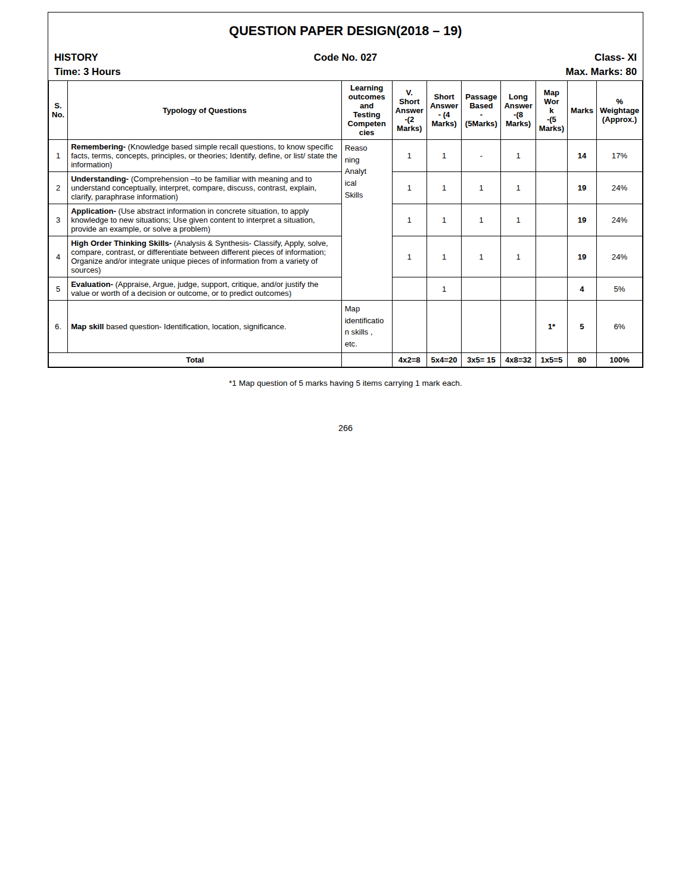QUESTION PAPER DESIGN(2018 – 19)
HISTORY Code No. 027 Class- XI
Time: 3 Hours Max. Marks: 80
| S. No. | Typology of Questions | Learning outcomes and Testing Competen cies | V. Short Answer -(2 Marks) | Short Answer - (4 Marks) | Passage Based -(5Marks) | Long Answer -(8 Marks) | Map Wor k -(5 Marks) | Marks | % Weightage (Approx.) |
| --- | --- | --- | --- | --- | --- | --- | --- | --- | --- |
| 1 | Remembering- (Knowledge based simple recall questions, to know specific facts, terms, concepts, principles, or theories; Identify, define, or list/ state the information) | Reaso ning Analyt ical Skills | 1 | 1 | - | 1 | | 14 | 17% |
| 2 | Understanding- (Comprehension –to be familiar with meaning and to understand conceptually, interpret, compare, discuss, contrast, explain, clarify, paraphrase information) | 1 | 1 | 1 | 1 | | 19 | 24% |
| 3 | Application- (Use abstract information in concrete situation, to apply knowledge to new situations; Use given content to interpret a situation, provide an example, or solve a problem) | 1 | 1 | 1 | 1 | | 19 | 24% |
| 4 | High Order Thinking Skills- (Analysis & Synthesis- Classify, Apply, solve, compare, contrast, or differentiate between different pieces of information; Organize and/or integrate unique pieces of information from a variety of sources) | 1 | 1 | 1 | 1 | | 19 | 24% |
| 5 | Evaluation- (Appraise, Argue, judge, support, critique, and/or justify the value or worth of a decision or outcome, or to predict outcomes) | | 1 | | | | 4 | 5% |
| 6. | Map skill based question- Identification, location, significance. | Map identificatio n skills , etc. | | | | | 1* | 5 | 6% |
| Total | | 4x2=8 | 5x4=20 | 3x5= 15 | 4x8=32 | 1x5=5 | 80 | 100% |
*1 Map question of 5 marks having 5 items carrying 1 mark each.
266